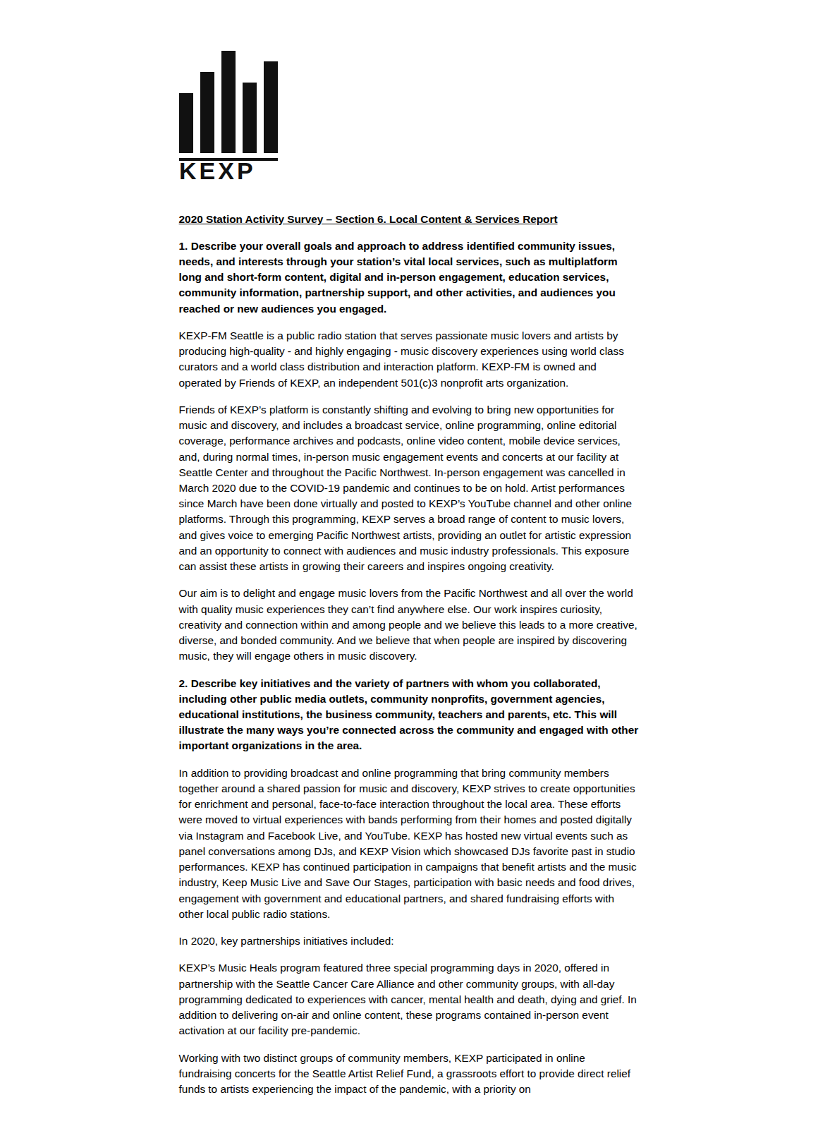KEXP KEXP
2020 Station Activity Survey – Section 6. Local Content & Services Report
1. Describe your overall goals and approach to address identified community issues, needs, and interests through your station’s vital local services, such as multiplatform long and short-form content, digital and in-person engagement, education services, community information, partnership support, and other activities, and audiences you reached or new audiences you engaged.
KEXP-FM Seattle is a public radio station that serves passionate music lovers and artists by producing high-quality - and highly engaging - music discovery experiences using world class curators and a world class distribution and interaction platform. KEXP-FM is owned and operated by Friends of KEXP, an independent 501(c)3 nonprofit arts organization.
Friends of KEXP’s platform is constantly shifting and evolving to bring new opportunities for music and discovery, and includes a broadcast service, online programming, online editorial coverage, performance archives and podcasts, online video content, mobile device services, and, during normal times, in-person music engagement events and concerts at our facility at Seattle Center and throughout the Pacific Northwest. In-person engagement was cancelled in March 2020 due to the COVID-19 pandemic and continues to be on hold. Artist performances since March have been done virtually and posted to KEXP’s YouTube channel and other online platforms. Through this programming, KEXP serves a broad range of content to music lovers, and gives voice to emerging Pacific Northwest artists, providing an outlet for artistic expression and an opportunity to connect with audiences and music industry professionals. This exposure can assist these artists in growing their careers and inspires ongoing creativity.
Our aim is to delight and engage music lovers from the Pacific Northwest and all over the world with quality music experiences they can’t find anywhere else. Our work inspires curiosity, creativity and connection within and among people and we believe this leads to a more creative, diverse, and bonded community. And we believe that when people are inspired by discovering music, they will engage others in music discovery.
2. Describe key initiatives and the variety of partners with whom you collaborated, including other public media outlets, community nonprofits, government agencies, educational institutions, the business community, teachers and parents, etc. This will illustrate the many ways you’re connected across the community and engaged with other important organizations in the area.
In addition to providing broadcast and online programming that bring community members together around a shared passion for music and discovery, KEXP strives to create opportunities for enrichment and personal, face-to-face interaction throughout the local area. These efforts were moved to virtual experiences with bands performing from their homes and posted digitally via Instagram and Facebook Live, and YouTube. KEXP has hosted new virtual events such as panel conversations among DJs, and KEXP Vision which showcased DJs favorite past in studio performances. KEXP has continued participation in campaigns that benefit artists and the music industry, Keep Music Live and Save Our Stages, participation with basic needs and food drives, engagement with government and educational partners, and shared fundraising efforts with other local public radio stations.
In 2020, key partnerships initiatives included:
KEXP’s Music Heals program featured three special programming days in 2020, offered in partnership with the Seattle Cancer Care Alliance and other community groups, with all-day programming dedicated to experiences with cancer, mental health and death, dying and grief. In addition to delivering on-air and online content, these programs contained in-person event activation at our facility pre-pandemic.
Working with two distinct groups of community members, KEXP participated in online fundraising concerts for the Seattle Artist Relief Fund, a grassroots effort to provide direct relief funds to artists experiencing the impact of the pandemic, with a priority on